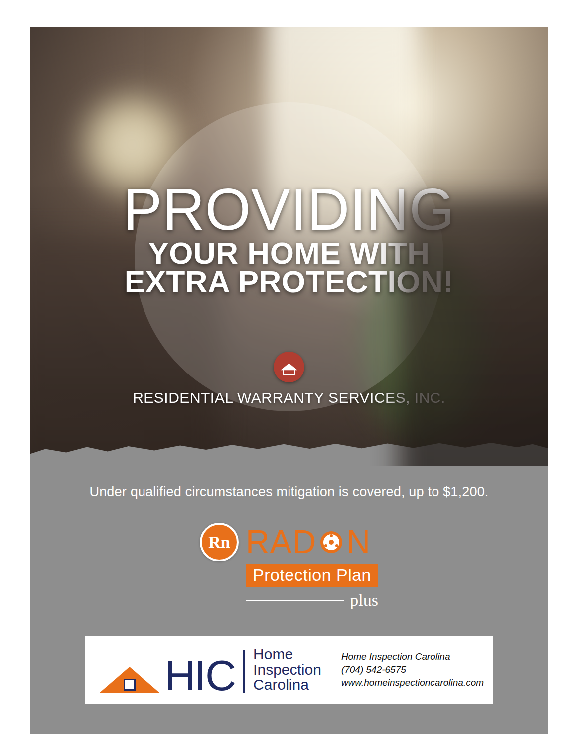Providing Your Home With Extra Protection!
Residential Warranty Services, Inc.
Under qualified circumstances mitigation is covered, up to $1,200.
Rn
RAD N
Protection Plan
plus
HIC
Home
Inspection
Carolina
Home Inspection Carolina
(704) 542-6575
www.homeinspectioncarolina.com